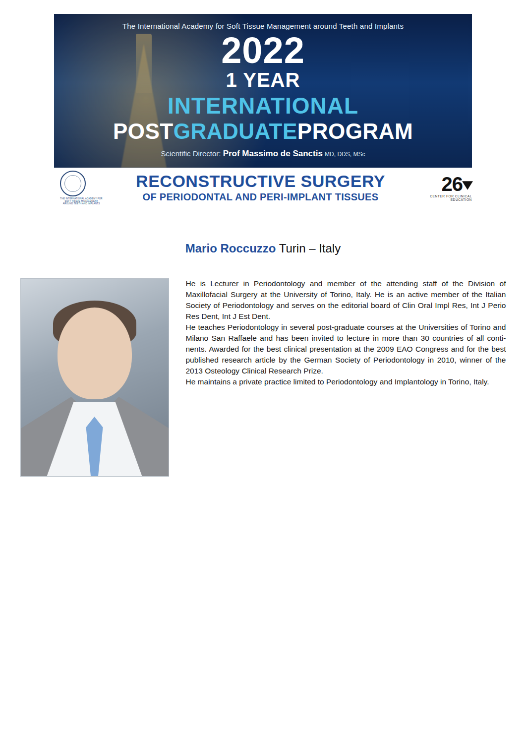The International Academy for Soft Tissue Management around Teeth and Implants
2022
1 YEAR
INTERNATIONAL
POST GRADUATE PROGRAM
Scientific Director: Prof Massimo de Sanctis MD, DDS, MSc
THE INTERNATIONAL ACADEMY FOR
SOFT TISSUE MANAGEMENT
AROUND TEETH AND IMPLANTS
RECONSTRUCTIVE SURGERY
OF PERIODONTAL AND PERI-IMPLANT TISSUES
26▾
Center for Clinical Education
Mario Roccuzzo Turin – Italy
He is Lecturer in Periodontology and member of the attending staff of the Division of Maxillofacial Surgery at the University of Torino, Italy. He is an active member of the Italian Society of Periodontology and serves on the editorial board of Clin Oral Impl Res, Int J Perio Res Dent, Int J Est Dent.
He teaches Periodontology in several post-graduate courses at the Universities of Torino and Milano San Raffaele and has been invited to lecture in more than 30 countries of all continents. Awarded for the best clinical presentation at the 2009 EAO Congress and for the best published research article by the German Society of Periodontology in 2010, winner of the 2013 Osteology Clinical Research Prize.
He maintains a private practice limited to Periodontology and Implantology in Torino, Italy.